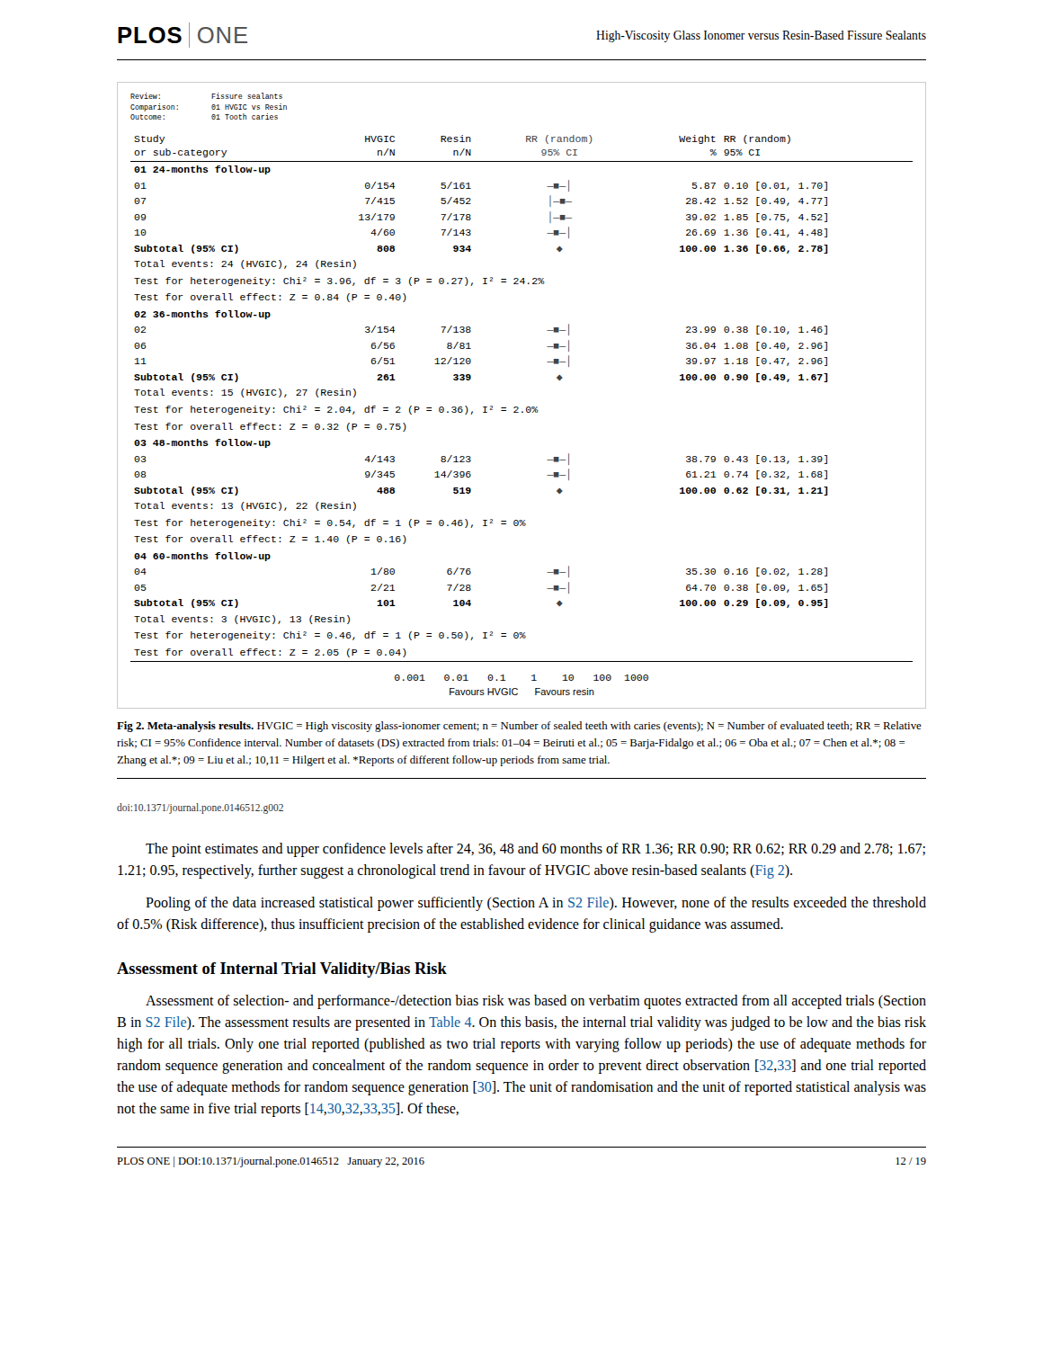PLOS ONE
High-Viscosity Glass Ionomer versus Resin-Based Fissure Sealants
Review: Fissure sealants
Comparison: 01 HVGIC vs Resin
Outcome: 01 Tooth caries
Forest plot of relative risk of tooth caries comparing high-viscosity glass-ionomer cement (HVGIC) with resin-based fissure sealants, grouped by follow-up period
| Study or sub-category | HVGIC n/N | Resin n/N | RR (random) 95% CI | Weight % | RR (random) 95% CI |
| --- | --- | --- | --- | --- | --- |
| 01 24-months follow-up |
| 01 | 0/154 | 5/161 | —■—│ | 5.87 | 0.10 [0.01, 1.70] |
| 07 | 7/415 | 5/452 | │—■— | 28.42 | 1.52 [0.49, 4.77] |
| 09 | 13/179 | 7/178 | │—■— | 39.02 | 1.85 [0.75, 4.52] |
| 10 | 4/60 | 7/143 | —■—│ | 26.69 | 1.36 [0.41, 4.48] |
| Subtotal (95% CI) | 808 | 934 | ◆ | 100.00 | 1.36 [0.66, 2.78] |
| Total events: 24 (HVGIC), 24 (Resin) |
| Test for heterogeneity: Chi² = 3.96, df = 3 (P = 0.27), I² = 24.2% |
| Test for overall effect: Z = 0.84 (P = 0.40) |
| 02 36-months follow-up |
| 02 | 3/154 | 7/138 | —■—│ | 23.99 | 0.38 [0.10, 1.46] |
| 06 | 6/56 | 8/81 | —■—│ | 36.04 | 1.08 [0.40, 2.96] |
| 11 | 6/51 | 12/120 | —■—│ | 39.97 | 1.18 [0.47, 2.96] |
| Subtotal (95% CI) | 261 | 339 | ◆ | 100.00 | 0.90 [0.49, 1.67] |
| Total events: 15 (HVGIC), 27 (Resin) |
| Test for heterogeneity: Chi² = 2.04, df = 2 (P = 0.36), I² = 2.0% |
| Test for overall effect: Z = 0.32 (P = 0.75) |
| 03 48-months follow-up |
| 03 | 4/143 | 8/123 | —■—│ | 38.79 | 0.43 [0.13, 1.39] |
| 08 | 9/345 | 14/396 | —■—│ | 61.21 | 0.74 [0.32, 1.68] |
| Subtotal (95% CI) | 488 | 519 | ◆ | 100.00 | 0.62 [0.31, 1.21] |
| Total events: 13 (HVGIC), 22 (Resin) |
| Test for heterogeneity: Chi² = 0.54, df = 1 (P = 0.46), I² = 0% |
| Test for overall effect: Z = 1.40 (P = 0.16) |
| 04 60-months follow-up |
| 04 | 1/80 | 6/76 | —■—│ | 35.30 | 0.16 [0.02, 1.28] |
| 05 | 2/21 | 7/28 | —■—│ | 64.70 | 0.38 [0.09, 1.65] |
| Subtotal (95% CI) | 101 | 104 | ◆ | 100.00 | 0.29 [0.09, 0.95] |
| Total events: 3 (HVGIC), 13 (Resin) |
| Test for heterogeneity: Chi² = 0.46, df = 1 (P = 0.50), I² = 0% |
| Test for overall effect: Z = 2.05 (P = 0.04) |
0.001 0.01 0.1 1 10 100 1000
Favours HVGIC Favours resin
Fig 2. Meta-analysis results. HVGIC = High viscosity glass-ionomer cement; n = Number of sealed teeth with caries (events); N = Number of evaluated teeth; RR = Relative risk; CI = 95% Confidence interval. Number of datasets (DS) extracted from trials: 01–04 = Beiruti et al.; 05 = Barja-Fidalgo et al.; 06 = Oba et al.; 07 = Chen et al.*; 08 = Zhang et al.*; 09 = Liu et al.; 10,11 = Hilgert et al. *Reports of different follow-up periods from same trial.
doi:10.1371/journal.pone.0146512.g002
The point estimates and upper confidence levels after 24, 36, 48 and 60 months of RR 1.36; RR 0.90; RR 0.62; RR 0.29 and 2.78; 1.67; 1.21; 0.95, respectively, further suggest a chronological trend in favour of HVGIC above resin-based sealants (Fig 2).
Pooling of the data increased statistical power sufficiently (Section A in S2 File). However, none of the results exceeded the threshold of 0.5% (Risk difference), thus insufficient precision of the established evidence for clinical guidance was assumed.
Assessment of Internal Trial Validity/Bias Risk
Assessment of selection- and performance-/detection bias risk was based on verbatim quotes extracted from all accepted trials (Section B in S2 File). The assessment results are presented in Table 4. On this basis, the internal trial validity was judged to be low and the bias risk high for all trials. Only one trial reported (published as two trial reports with varying follow up periods) the use of adequate methods for random sequence generation and concealment of the random sequence in order to prevent direct observation [32,33] and one trial reported the use of adequate methods for random sequence generation [30]. The unit of randomisation and the unit of reported statistical analysis was not the same in five trial reports [14,30,32,33,35]. Of these,
PLOS ONE | DOI:10.1371/journal.pone.0146512 January 22, 2016
12 / 19